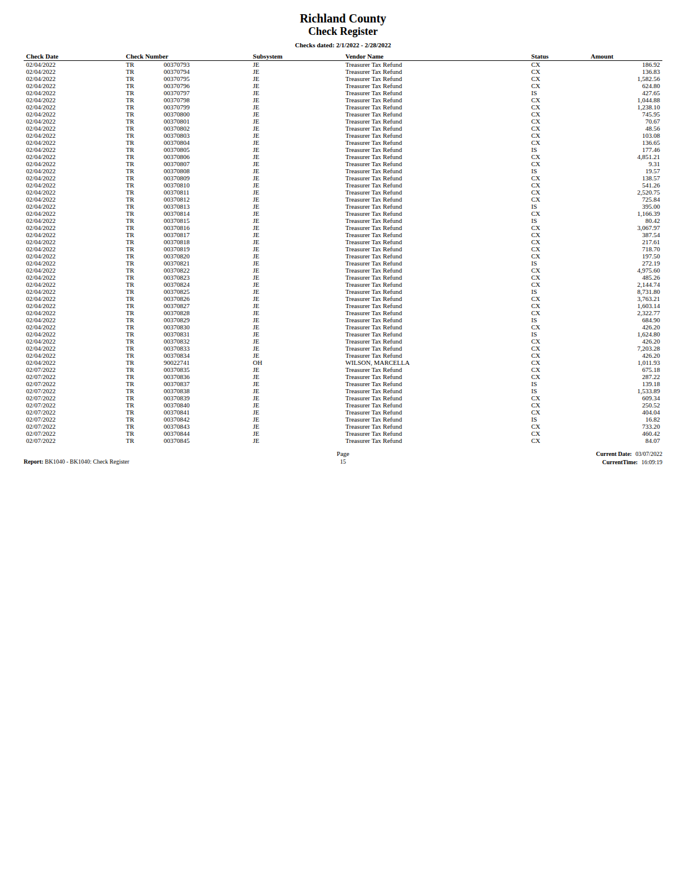Richland County
Check Register
Checks dated: 2/1/2022 - 2/28/2022
| Check Date | Check Number | Subsystem | Vendor Name | Status | Amount |
| --- | --- | --- | --- | --- | --- |
| 02/04/2022 | TR | 00370793 | JE | Treasurer Tax Refund | CX | 186.92 |
| 02/04/2022 | TR | 00370794 | JE | Treasurer Tax Refund | CX | 136.83 |
| 02/04/2022 | TR | 00370795 | JE | Treasurer Tax Refund | CX | 1,582.56 |
| 02/04/2022 | TR | 00370796 | JE | Treasurer Tax Refund | CX | 624.80 |
| 02/04/2022 | TR | 00370797 | JE | Treasurer Tax Refund | IS | 427.65 |
| 02/04/2022 | TR | 00370798 | JE | Treasurer Tax Refund | CX | 1,044.88 |
| 02/04/2022 | TR | 00370799 | JE | Treasurer Tax Refund | CX | 1,238.10 |
| 02/04/2022 | TR | 00370800 | JE | Treasurer Tax Refund | CX | 745.95 |
| 02/04/2022 | TR | 00370801 | JE | Treasurer Tax Refund | CX | 70.67 |
| 02/04/2022 | TR | 00370802 | JE | Treasurer Tax Refund | CX | 48.56 |
| 02/04/2022 | TR | 00370803 | JE | Treasurer Tax Refund | CX | 103.08 |
| 02/04/2022 | TR | 00370804 | JE | Treasurer Tax Refund | CX | 136.65 |
| 02/04/2022 | TR | 00370805 | JE | Treasurer Tax Refund | IS | 177.46 |
| 02/04/2022 | TR | 00370806 | JE | Treasurer Tax Refund | CX | 4,851.21 |
| 02/04/2022 | TR | 00370807 | JE | Treasurer Tax Refund | CX | 9.31 |
| 02/04/2022 | TR | 00370808 | JE | Treasurer Tax Refund | IS | 19.57 |
| 02/04/2022 | TR | 00370809 | JE | Treasurer Tax Refund | CX | 138.57 |
| 02/04/2022 | TR | 00370810 | JE | Treasurer Tax Refund | CX | 541.26 |
| 02/04/2022 | TR | 00370811 | JE | Treasurer Tax Refund | CX | 2,520.75 |
| 02/04/2022 | TR | 00370812 | JE | Treasurer Tax Refund | CX | 725.84 |
| 02/04/2022 | TR | 00370813 | JE | Treasurer Tax Refund | IS | 395.00 |
| 02/04/2022 | TR | 00370814 | JE | Treasurer Tax Refund | CX | 1,166.39 |
| 02/04/2022 | TR | 00370815 | JE | Treasurer Tax Refund | IS | 80.42 |
| 02/04/2022 | TR | 00370816 | JE | Treasurer Tax Refund | CX | 3,067.97 |
| 02/04/2022 | TR | 00370817 | JE | Treasurer Tax Refund | CX | 387.54 |
| 02/04/2022 | TR | 00370818 | JE | Treasurer Tax Refund | CX | 217.61 |
| 02/04/2022 | TR | 00370819 | JE | Treasurer Tax Refund | CX | 718.70 |
| 02/04/2022 | TR | 00370820 | JE | Treasurer Tax Refund | CX | 197.50 |
| 02/04/2022 | TR | 00370821 | JE | Treasurer Tax Refund | IS | 272.19 |
| 02/04/2022 | TR | 00370822 | JE | Treasurer Tax Refund | CX | 4,975.60 |
| 02/04/2022 | TR | 00370823 | JE | Treasurer Tax Refund | CX | 485.26 |
| 02/04/2022 | TR | 00370824 | JE | Treasurer Tax Refund | CX | 2,144.74 |
| 02/04/2022 | TR | 00370825 | JE | Treasurer Tax Refund | IS | 8,731.80 |
| 02/04/2022 | TR | 00370826 | JE | Treasurer Tax Refund | CX | 3,763.21 |
| 02/04/2022 | TR | 00370827 | JE | Treasurer Tax Refund | CX | 1,603.14 |
| 02/04/2022 | TR | 00370828 | JE | Treasurer Tax Refund | CX | 2,322.77 |
| 02/04/2022 | TR | 00370829 | JE | Treasurer Tax Refund | IS | 684.90 |
| 02/04/2022 | TR | 00370830 | JE | Treasurer Tax Refund | CX | 426.20 |
| 02/04/2022 | TR | 00370831 | JE | Treasurer Tax Refund | IS | 1,624.80 |
| 02/04/2022 | TR | 00370832 | JE | Treasurer Tax Refund | CX | 426.20 |
| 02/04/2022 | TR | 00370833 | JE | Treasurer Tax Refund | CX | 7,203.28 |
| 02/04/2022 | TR | 00370834 | JE | Treasurer Tax Refund | CX | 426.20 |
| 02/04/2022 | TR | 90022741 | OH | WILSON, MARCELLA | CX | 1,011.93 |
| 02/07/2022 | TR | 00370835 | JE | Treasurer Tax Refund | CX | 675.18 |
| 02/07/2022 | TR | 00370836 | JE | Treasurer Tax Refund | CX | 287.22 |
| 02/07/2022 | TR | 00370837 | JE | Treasurer Tax Refund | IS | 139.18 |
| 02/07/2022 | TR | 00370838 | JE | Treasurer Tax Refund | IS | 1,533.89 |
| 02/07/2022 | TR | 00370839 | JE | Treasurer Tax Refund | CX | 609.34 |
| 02/07/2022 | TR | 00370840 | JE | Treasurer Tax Refund | CX | 250.52 |
| 02/07/2022 | TR | 00370841 | JE | Treasurer Tax Refund | CX | 404.04 |
| 02/07/2022 | TR | 00370842 | JE | Treasurer Tax Refund | IS | 16.82 |
| 02/07/2022 | TR | 00370843 | JE | Treasurer Tax Refund | CX | 733.20 |
| 02/07/2022 | TR | 00370844 | JE | Treasurer Tax Refund | CX | 460.42 |
| 02/07/2022 | TR | 00370845 | JE | Treasurer Tax Refund | CX | 84.07 |
Page
Report: BK1040 - BK1040: Check Register
15
Current Date: 03/07/2022
CurrentTime: 16:09:19